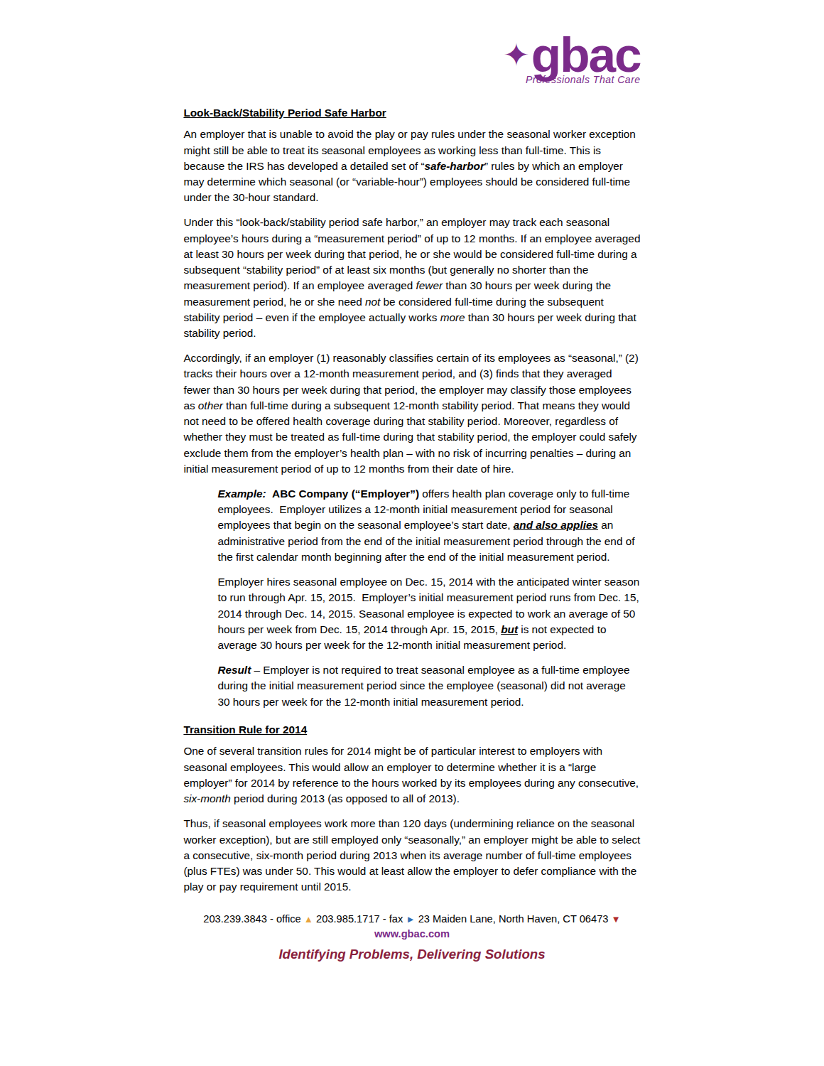✦gbac Professionals That Care
Look-Back/Stability Period Safe Harbor
An employer that is unable to avoid the play or pay rules under the seasonal worker exception might still be able to treat its seasonal employees as working less than full-time. This is because the IRS has developed a detailed set of “safe-harbor” rules by which an employer may determine which seasonal (or “variable-hour”) employees should be considered full-time under the 30-hour standard.
Under this “look-back/stability period safe harbor,” an employer may track each seasonal employee’s hours during a “measurement period” of up to 12 months. If an employee averaged at least 30 hours per week during that period, he or she would be considered full-time during a subsequent “stability period” of at least six months (but generally no shorter than the measurement period). If an employee averaged fewer than 30 hours per week during the measurement period, he or she need not be considered full-time during the subsequent stability period – even if the employee actually works more than 30 hours per week during that stability period.
Accordingly, if an employer (1) reasonably classifies certain of its employees as “seasonal,” (2) tracks their hours over a 12-month measurement period, and (3) finds that they averaged fewer than 30 hours per week during that period, the employer may classify those employees as other than full-time during a subsequent 12-month stability period. That means they would not need to be offered health coverage during that stability period. Moreover, regardless of whether they must be treated as full-time during that stability period, the employer could safely exclude them from the employer’s health plan – with no risk of incurring penalties – during an initial measurement period of up to 12 months from their date of hire.
Example: ABC Company (“Employer”) offers health plan coverage only to full-time employees. Employer utilizes a 12-month initial measurement period for seasonal employees that begin on the seasonal employee’s start date, and also applies an administrative period from the end of the initial measurement period through the end of the first calendar month beginning after the end of the initial measurement period.
Employer hires seasonal employee on Dec. 15, 2014 with the anticipated winter season to run through Apr. 15, 2015. Employer’s initial measurement period runs from Dec. 15, 2014 through Dec. 14, 2015. Seasonal employee is expected to work an average of 50 hours per week from Dec. 15, 2014 through Apr. 15, 2015, but is not expected to average 30 hours per week for the 12-month initial measurement period.
Result – Employer is not required to treat seasonal employee as a full-time employee during the initial measurement period since the employee (seasonal) did not average 30 hours per week for the 12-month initial measurement period.
Transition Rule for 2014
One of several transition rules for 2014 might be of particular interest to employers with seasonal employees. This would allow an employer to determine whether it is a “large employer” for 2014 by reference to the hours worked by its employees during any consecutive, six-month period during 2013 (as opposed to all of 2013).
Thus, if seasonal employees work more than 120 days (undermining reliance on the seasonal worker exception), but are still employed only “seasonally,” an employer might be able to select a consecutive, six-month period during 2013 when its average number of full-time employees (plus FTEs) was under 50. This would at least allow the employer to defer compliance with the play or pay requirement until 2015.
203.239.3843 - office ▲ 203.985.1717 - fax ► 23 Maiden Lane, North Haven, CT 06473 ▼ www.gbac.com
Identifying Problems, Delivering Solutions